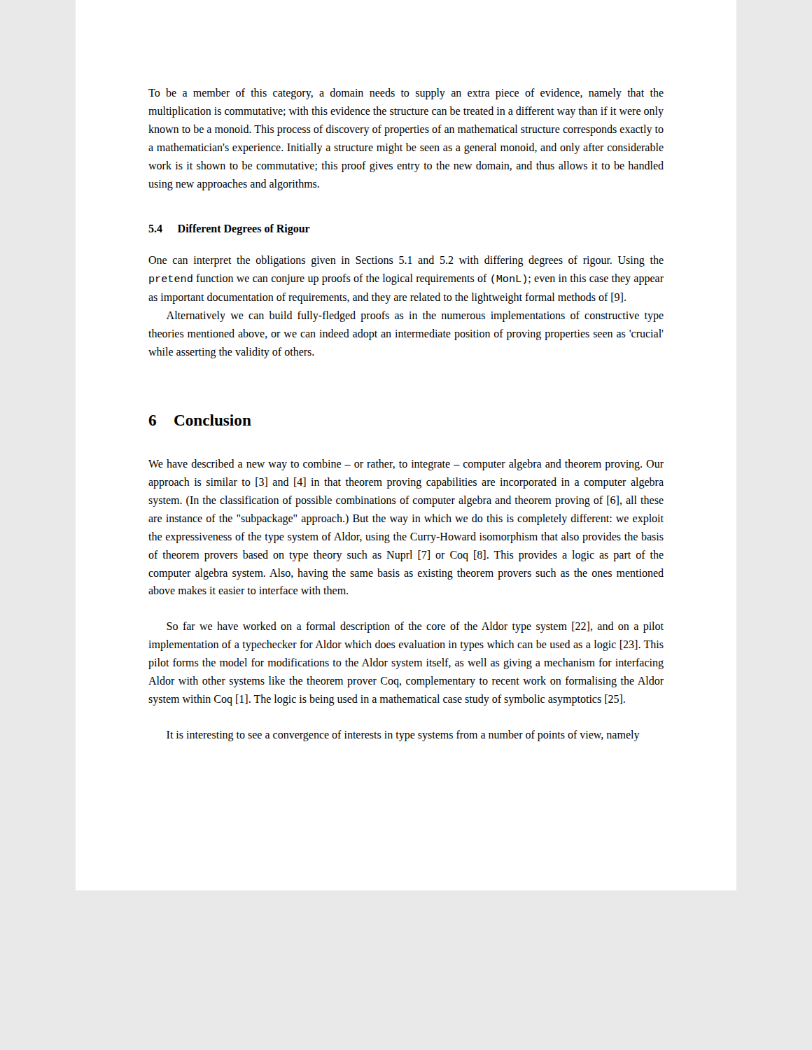To be a member of this category, a domain needs to supply an extra piece of evidence, namely that the multiplication is commutative; with this evidence the structure can be treated in a different way than if it were only known to be a monoid. This process of discovery of properties of an mathematical structure corresponds exactly to a mathematician's experience. Initially a structure might be seen as a general monoid, and only after considerable work is it shown to be commutative; this proof gives entry to the new domain, and thus allows it to be handled using new approaches and algorithms.
5.4 Different Degrees of Rigour
One can interpret the obligations given in Sections 5.1 and 5.2 with differing degrees of rigour. Using the pretend function we can conjure up proofs of the logical requirements of (MonL); even in this case they appear as important documentation of requirements, and they are related to the lightweight formal methods of [9].
Alternatively we can build fully-fledged proofs as in the numerous implementations of constructive type theories mentioned above, or we can indeed adopt an intermediate position of proving properties seen as 'crucial' while asserting the validity of others.
6 Conclusion
We have described a new way to combine – or rather, to integrate – computer algebra and theorem proving. Our approach is similar to [3] and [4] in that theorem proving capabilities are incorporated in a computer algebra system. (In the classification of possible combinations of computer algebra and theorem proving of [6], all these are instance of the "subpackage" approach.) But the way in which we do this is completely different: we exploit the expressiveness of the type system of Aldor, using the Curry-Howard isomorphism that also provides the basis of theorem provers based on type theory such as Nuprl [7] or Coq [8]. This provides a logic as part of the computer algebra system. Also, having the same basis as existing theorem provers such as the ones mentioned above makes it easier to interface with them.
So far we have worked on a formal description of the core of the Aldor type system [22], and on a pilot implementation of a typechecker for Aldor which does evaluation in types which can be used as a logic [23]. This pilot forms the model for modifications to the Aldor system itself, as well as giving a mechanism for interfacing Aldor with other systems like the theorem prover Coq, complementary to recent work on formalising the Aldor system within Coq [1]. The logic is being used in a mathematical case study of symbolic asymptotics [25].
It is interesting to see a convergence of interests in type systems from a number of points of view, namely